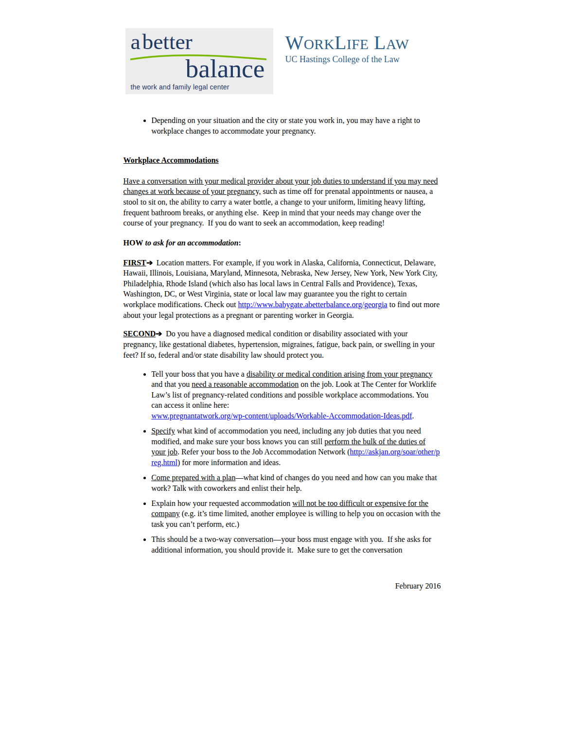a better balance the work and family legal center
WORKLIFE LAW
UC Hastings College of the Law
Depending on your situation and the city or state you work in, you may have a right to workplace changes to accommodate your pregnancy.
Workplace Accommodations
Have a conversation with your medical provider about your job duties to understand if you may need changes at work because of your pregnancy, such as time off for prenatal appointments or nausea, a stool to sit on, the ability to carry a water bottle, a change to your uniform, limiting heavy lifting, frequent bathroom breaks, or anything else. Keep in mind that your needs may change over the course of your pregnancy. If you do want to seek an accommodation, keep reading!
HOW to ask for an accommodation:
FIRST➔ Location matters. For example, if you work in Alaska, California, Connecticut, Delaware, Hawaii, Illinois, Louisiana, Maryland, Minnesota, Nebraska, New Jersey, New York, New York City, Philadelphia, Rhode Island (which also has local laws in Central Falls and Providence), Texas, Washington, DC, or West Virginia, state or local law may guarantee you the right to certain workplace modifications. Check out http://www.babygate.abetterbalance.org/georgia to find out more about your legal protections as a pregnant or parenting worker in Georgia.
SECOND➔ Do you have a diagnosed medical condition or disability associated with your pregnancy, like gestational diabetes, hypertension, migraines, fatigue, back pain, or swelling in your feet? If so, federal and/or state disability law should protect you.
Tell your boss that you have a disability or medical condition arising from your pregnancy and that you need a reasonable accommodation on the job. Look at The Center for Worklife Law’s list of pregnancy-related conditions and possible workplace accommodations. You can access it online here:
www.pregnantatwork.org/wp-content/uploads/Workable-Accommodation-Ideas.pdf.
Specify what kind of accommodation you need, including any job duties that you need modified, and make sure your boss knows you can still perform the bulk of the duties of your job. Refer your boss to the Job Accommodation Network (http://askjan.org/soar/other/preg.html) for more information and ideas.
Come prepared with a plan—what kind of changes do you need and how can you make that work? Talk with coworkers and enlist their help.
Explain how your requested accommodation will not be too difficult or expensive for the company (e.g. it’s time limited, another employee is willing to help you on occasion with the task you can’t perform, etc.)
This should be a two-way conversation—your boss must engage with you. If she asks for additional information, you should provide it. Make sure to get the conversation
February 2016